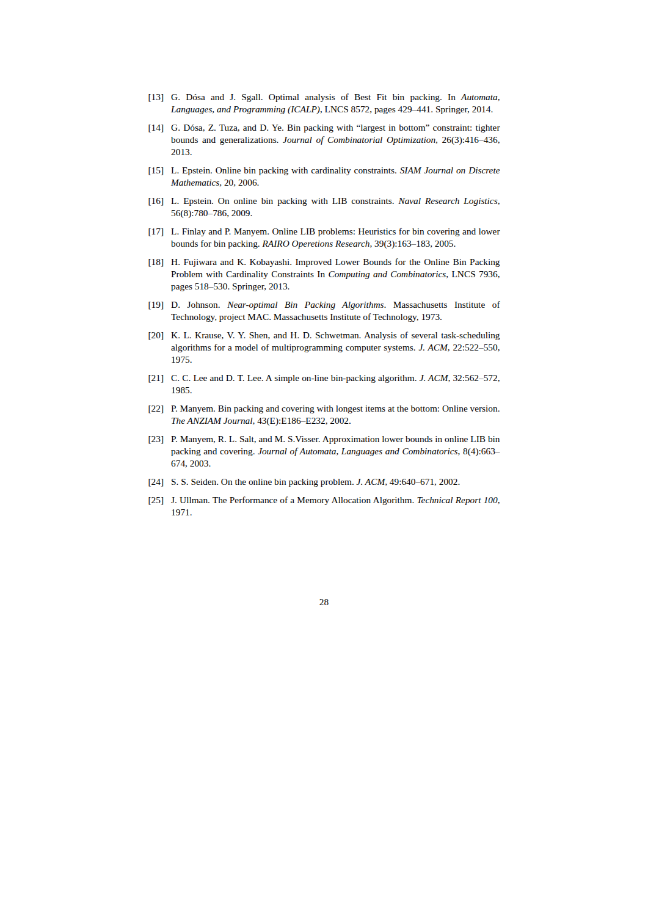[13] G. Dósa and J. Sgall. Optimal analysis of Best Fit bin packing. In Automata, Languages, and Programming (ICALP), LNCS 8572, pages 429–441. Springer, 2014.
[14] G. Dósa, Z. Tuza, and D. Ye. Bin packing with “largest in bottom” constraint: tighter bounds and generalizations. Journal of Combinatorial Optimization, 26(3):416–436, 2013.
[15] L. Epstein. Online bin packing with cardinality constraints. SIAM Journal on Discrete Mathematics, 20, 2006.
[16] L. Epstein. On online bin packing with LIB constraints. Naval Research Logistics, 56(8):780–786, 2009.
[17] L. Finlay and P. Manyem. Online LIB problems: Heuristics for bin covering and lower bounds for bin packing. RAIRO Operetions Research, 39(3):163–183, 2005.
[18] H. Fujiwara and K. Kobayashi. Improved Lower Bounds for the Online Bin Packing Problem with Cardinality Constraints In Computing and Combinatorics, LNCS 7936, pages 518–530. Springer, 2013.
[19] D. Johnson. Near-optimal Bin Packing Algorithms. Massachusetts Institute of Technology, project MAC. Massachusetts Institute of Technology, 1973.
[20] K. L. Krause, V. Y. Shen, and H. D. Schwetman. Analysis of several task-scheduling algorithms for a model of multiprogramming computer systems. J. ACM, 22:522–550, 1975.
[21] C. C. Lee and D. T. Lee. A simple on-line bin-packing algorithm. J. ACM, 32:562–572, 1985.
[22] P. Manyem. Bin packing and covering with longest items at the bottom: Online version. The ANZIAM Journal, 43(E):E186–E232, 2002.
[23] P. Manyem, R. L. Salt, and M. S.Visser. Approximation lower bounds in online LIB bin packing and covering. Journal of Automata, Languages and Combinatorics, 8(4):663–674, 2003.
[24] S. S. Seiden. On the online bin packing problem. J. ACM, 49:640–671, 2002.
[25] J. Ullman. The Performance of a Memory Allocation Algorithm. Technical Report 100, 1971.
28